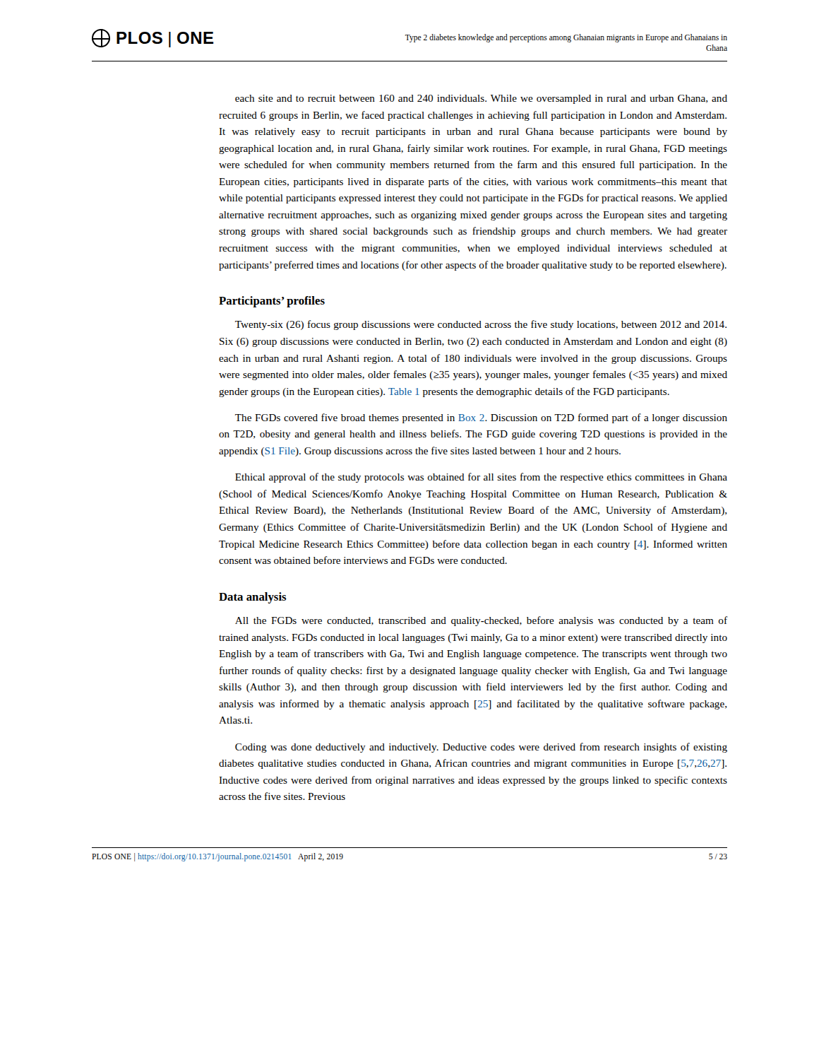PLOS|ONE
Type 2 diabetes knowledge and perceptions among Ghanaian migrants in Europe and Ghanaians in Ghana
each site and to recruit between 160 and 240 individuals. While we oversampled in rural and urban Ghana, and recruited 6 groups in Berlin, we faced practical challenges in achieving full participation in London and Amsterdam. It was relatively easy to recruit participants in urban and rural Ghana because participants were bound by geographical location and, in rural Ghana, fairly similar work routines. For example, in rural Ghana, FGD meetings were scheduled for when community members returned from the farm and this ensured full participation. In the European cities, participants lived in disparate parts of the cities, with various work commitments–this meant that while potential participants expressed interest they could not participate in the FGDs for practical reasons. We applied alternative recruitment approaches, such as organizing mixed gender groups across the European sites and targeting strong groups with shared social backgrounds such as friendship groups and church members. We had greater recruitment success with the migrant communities, when we employed individual interviews scheduled at participants’ preferred times and locations (for other aspects of the broader qualitative study to be reported elsewhere).
Participants’ profiles
Twenty-six (26) focus group discussions were conducted across the five study locations, between 2012 and 2014. Six (6) group discussions were conducted in Berlin, two (2) each conducted in Amsterdam and London and eight (8) each in urban and rural Ashanti region. A total of 180 individuals were involved in the group discussions. Groups were segmented into older males, older females (≥35 years), younger males, younger females (<35 years) and mixed gender groups (in the European cities). Table 1 presents the demographic details of the FGD participants.
The FGDs covered five broad themes presented in Box 2. Discussion on T2D formed part of a longer discussion on T2D, obesity and general health and illness beliefs. The FGD guide covering T2D questions is provided in the appendix (S1 File). Group discussions across the five sites lasted between 1 hour and 2 hours.
Ethical approval of the study protocols was obtained for all sites from the respective ethics committees in Ghana (School of Medical Sciences/Komfo Anokye Teaching Hospital Committee on Human Research, Publication & Ethical Review Board), the Netherlands (Institutional Review Board of the AMC, University of Amsterdam), Germany (Ethics Committee of Charite-Universitätsmedizin Berlin) and the UK (London School of Hygiene and Tropical Medicine Research Ethics Committee) before data collection began in each country [4]. Informed written consent was obtained before interviews and FGDs were conducted.
Data analysis
All the FGDs were conducted, transcribed and quality-checked, before analysis was conducted by a team of trained analysts. FGDs conducted in local languages (Twi mainly, Ga to a minor extent) were transcribed directly into English by a team of transcribers with Ga, Twi and English language competence. The transcripts went through two further rounds of quality checks: first by a designated language quality checker with English, Ga and Twi language skills (Author 3), and then through group discussion with field interviewers led by the first author. Coding and analysis was informed by a thematic analysis approach [25] and facilitated by the qualitative software package, Atlas.ti.
Coding was done deductively and inductively. Deductive codes were derived from research insights of existing diabetes qualitative studies conducted in Ghana, African countries and migrant communities in Europe [5,7,26,27]. Inductive codes were derived from original narratives and ideas expressed by the groups linked to specific contexts across the five sites. Previous
PLOS ONE | https://doi.org/10.1371/journal.pone.0214501 April 2, 2019
5 / 23